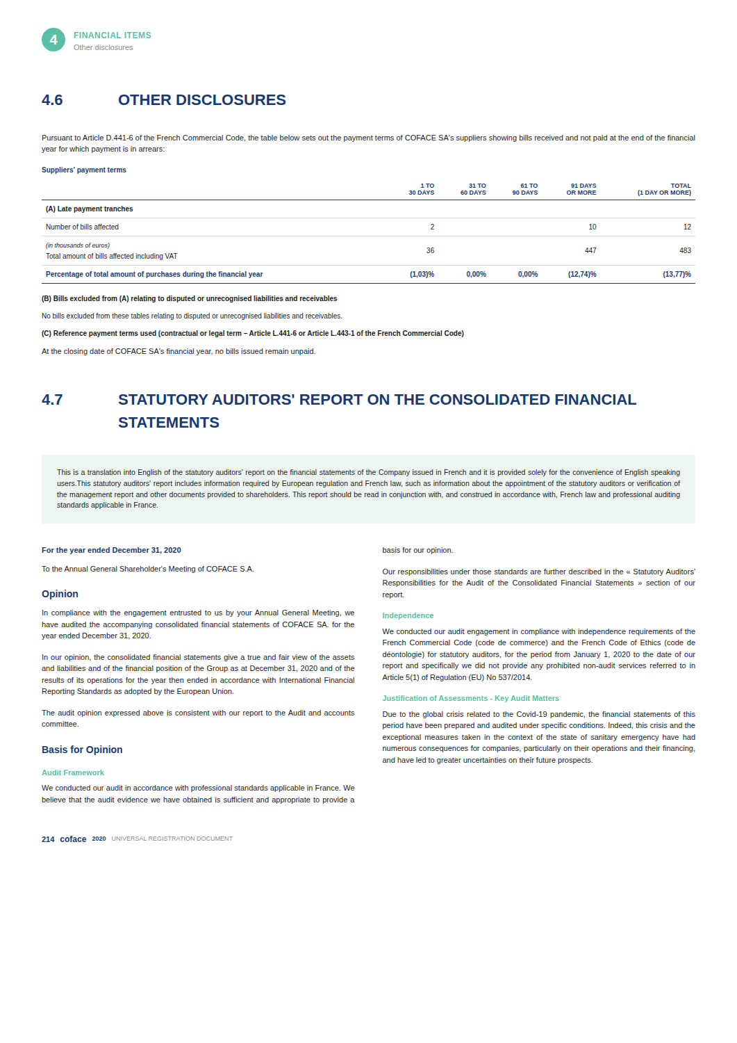4
FINANCIAL ITEMS
Other disclosures
4.6 OTHER DISCLOSURES
Pursuant to Article D.441-6 of the French Commercial Code, the table below sets out the payment terms of COFACE SA's suppliers showing bills received and not paid at the end of the financial year for which payment is in arrears:
Suppliers' payment terms
| | 1 TO 30 DAYS | 31 TO 60 DAYS | 61 TO 90 DAYS | 91 DAYS OR MORE | TOTAL (1 DAY OR MORE) |
| --- | --- | --- | --- | --- | --- |
| (A) Late payment tranches | | | | | |
| Number of bills affected | 2 | | | 10 | 12 |
| (in thousands of euros) Total amount of bills affected including VAT | 36 | | | 447 | 483 |
| Percentage of total amount of purchases during the financial year | (1,03)% | 0,00% | 0,00% | (12,74)% | (13,77)% |
(B) Bills excluded from (A) relating to disputed or unrecognised liabilities and receivables
No bills excluded from these tables relating to disputed or unrecognised liabilities and receivables.
(C) Reference payment terms used (contractual or legal term – Article L.441-6 or Article L.443-1 of the French Commercial Code)
At the closing date of COFACE SA's financial year, no bills issued remain unpaid.
4.7 STATUTORY AUDITORS' REPORT ON THE CONSOLIDATED FINANCIAL STATEMENTS
This is a translation into English of the statutory auditors' report on the financial statements of the Company issued in French and it is provided solely for the convenience of English speaking users.This statutory auditors' report includes information required by European regulation and French law, such as information about the appointment of the statutory auditors or verification of the management report and other documents provided to shareholders. This report should be read in conjunction with, and construed in accordance with, French law and professional auditing standards applicable in France.
For the year ended December 31, 2020
To the Annual General Shareholder's Meeting of COFACE S.A.
Opinion
In compliance with the engagement entrusted to us by your Annual General Meeting, we have audited the accompanying consolidated financial statements of COFACE SA. for the year ended December 31, 2020.
In our opinion, the consolidated financial statements give a true and fair view of the assets and liabilities and of the financial position of the Group as at December 31, 2020 and of the results of its operations for the year then ended in accordance with International Financial Reporting Standards as adopted by the European Union.
The audit opinion expressed above is consistent with our report to the Audit and accounts committee.
Basis for Opinion
Audit Framework
We conducted our audit in accordance with professional standards applicable in France. We believe that the audit evidence we have obtained is sufficient and appropriate to provide a basis for our opinion.
Our responsibilities under those standards are further described in the « Statutory Auditors' Responsibilities for the Audit of the Consolidated Financial Statements » section of our report.
Independence
We conducted our audit engagement in compliance with independence requirements of the French Commercial Code (code de commerce) and the French Code of Ethics (code de déontologie) for statutory auditors, for the period from January 1, 2020 to the date of our report and specifically we did not provide any prohibited non-audit services referred to in Article 5(1) of Regulation (EU) No 537/2014.
Justification of Assessments - Key Audit Matters
Due to the global crisis related to the Covid-19 pandemic, the financial statements of this period have been prepared and audited under specific conditions. Indeed, this crisis and the exceptional measures taken in the context of the state of sanitary emergency have had numerous consequences for companies, particularly on their operations and their financing, and have led to greater uncertainties on their future prospects.
214 coface 2020 UNIVERSAL REGISTRATION DOCUMENT